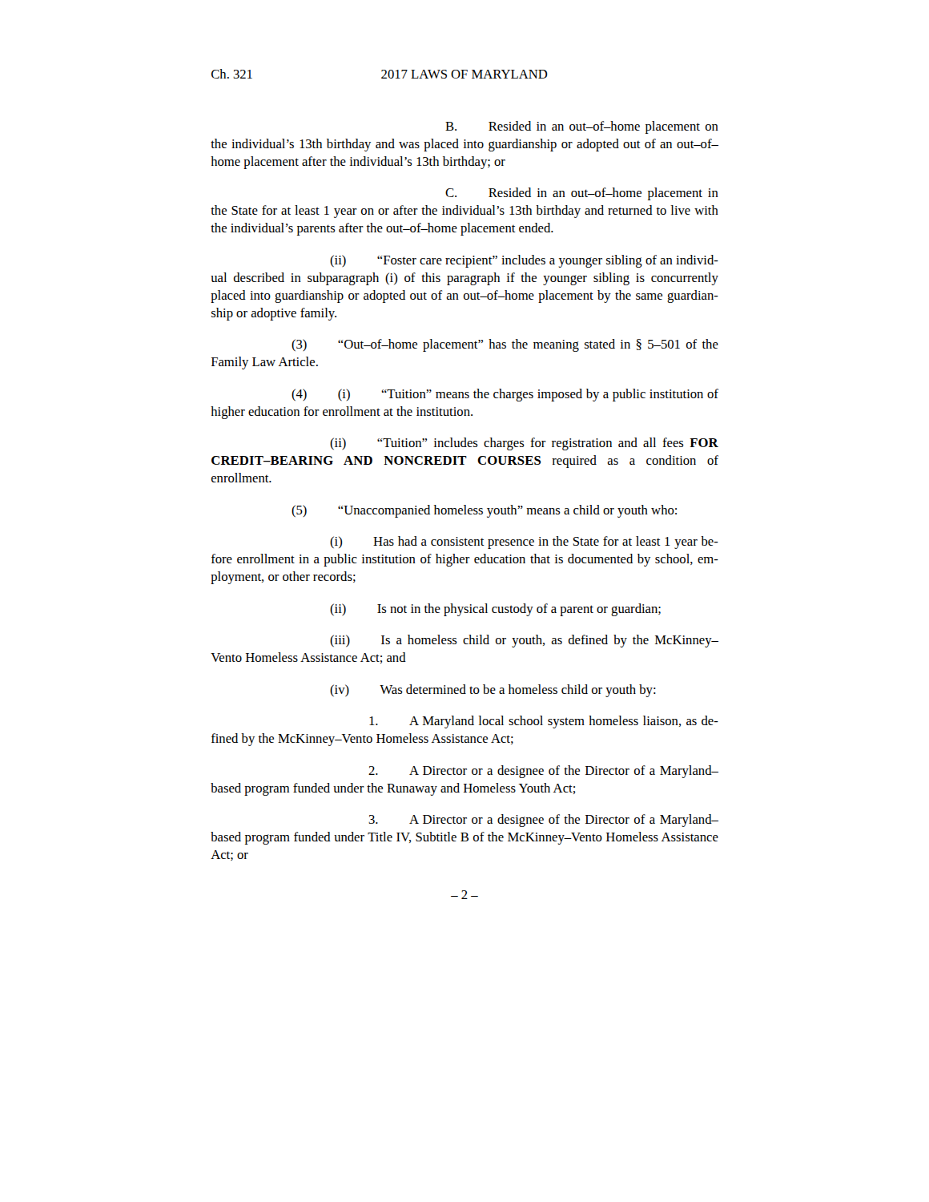Ch. 321
2017 LAWS OF MARYLAND
B. Resided in an out–of–home placement on the individual’s 13th birthday and was placed into guardianship or adopted out of an out–of–home placement after the individual’s 13th birthday; or
C. Resided in an out–of–home placement in the State for at least 1 year on or after the individual’s 13th birthday and returned to live with the individual’s parents after the out–of–home placement ended.
(ii) “Foster care recipient” includes a younger sibling of an individual described in subparagraph (i) of this paragraph if the younger sibling is concurrently placed into guardianship or adopted out of an out–of–home placement by the same guardianship or adoptive family.
(3) “Out–of–home placement” has the meaning stated in § 5–501 of the Family Law Article.
(4) (i) “Tuition” means the charges imposed by a public institution of higher education for enrollment at the institution.
(ii) “Tuition” includes charges for registration and all fees FOR CREDIT–BEARING AND NONCREDIT COURSES required as a condition of enrollment.
(5) “Unaccompanied homeless youth” means a child or youth who:
(i) Has had a consistent presence in the State for at least 1 year before enrollment in a public institution of higher education that is documented by school, employment, or other records;
(ii) Is not in the physical custody of a parent or guardian;
(iii) Is a homeless child or youth, as defined by the McKinney–Vento Homeless Assistance Act; and
(iv) Was determined to be a homeless child or youth by:
1. A Maryland local school system homeless liaison, as defined by the McKinney–Vento Homeless Assistance Act;
2. A Director or a designee of the Director of a Maryland–based program funded under the Runaway and Homeless Youth Act;
3. A Director or a designee of the Director of a Maryland–based program funded under Title IV, Subtitle B of the McKinney–Vento Homeless Assistance Act; or
– 2 –